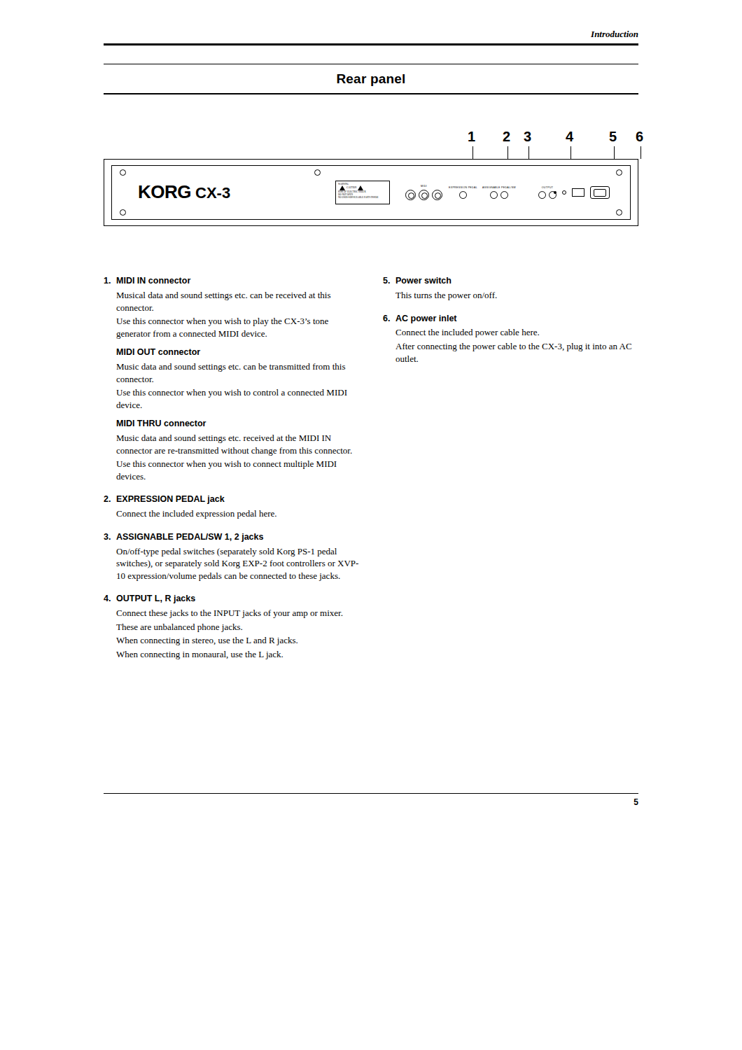Introduction
Rear panel
1 2 3 4 5 6
KORGCX-3
WARNING
CAUTION
RISK OF ELECTRIC SHOCK
DO NOT OPEN
NO USER-SERVICEABLE PARTS INSIDE
MIDI
EXPRESSION PEDAL
ASSIGNABLE PEDAL/SW
OUTPUT
1. MIDI IN connector
Musical data and sound settings etc. can be received at this connector.
Use this connector when you wish to play the CX-3’s tone generator from a connected MIDI device.
MIDI OUT connector
Music data and sound settings etc. can be transmitted from this connector.
Use this connector when you wish to control a connected MIDI device.
MIDI THRU connector
Music data and sound settings etc. received at the MIDI IN connector are re-transmitted without change from this connector.
Use this connector when you wish to connect multiple MIDI devices.
2. EXPRESSION PEDAL jack
Connect the included expression pedal here.
3. ASSIGNABLE PEDAL/SW 1, 2 jacks
On/off-type pedal switches (separately sold Korg PS-1 pedal switches), or separately sold Korg EXP-2 foot controllers or XVP-10 expression/volume pedals can be connected to these jacks.
4. OUTPUT L, R jacks
Connect these jacks to the INPUT jacks of your amp or mixer.
These are unbalanced phone jacks.
When connecting in stereo, use the L and R jacks.
When connecting in monaural, use the L jack.
5. Power switch
This turns the power on/off.
6. AC power inlet
Connect the included power cable here.
After connecting the power cable to the CX-3, plug it into an AC outlet.
5